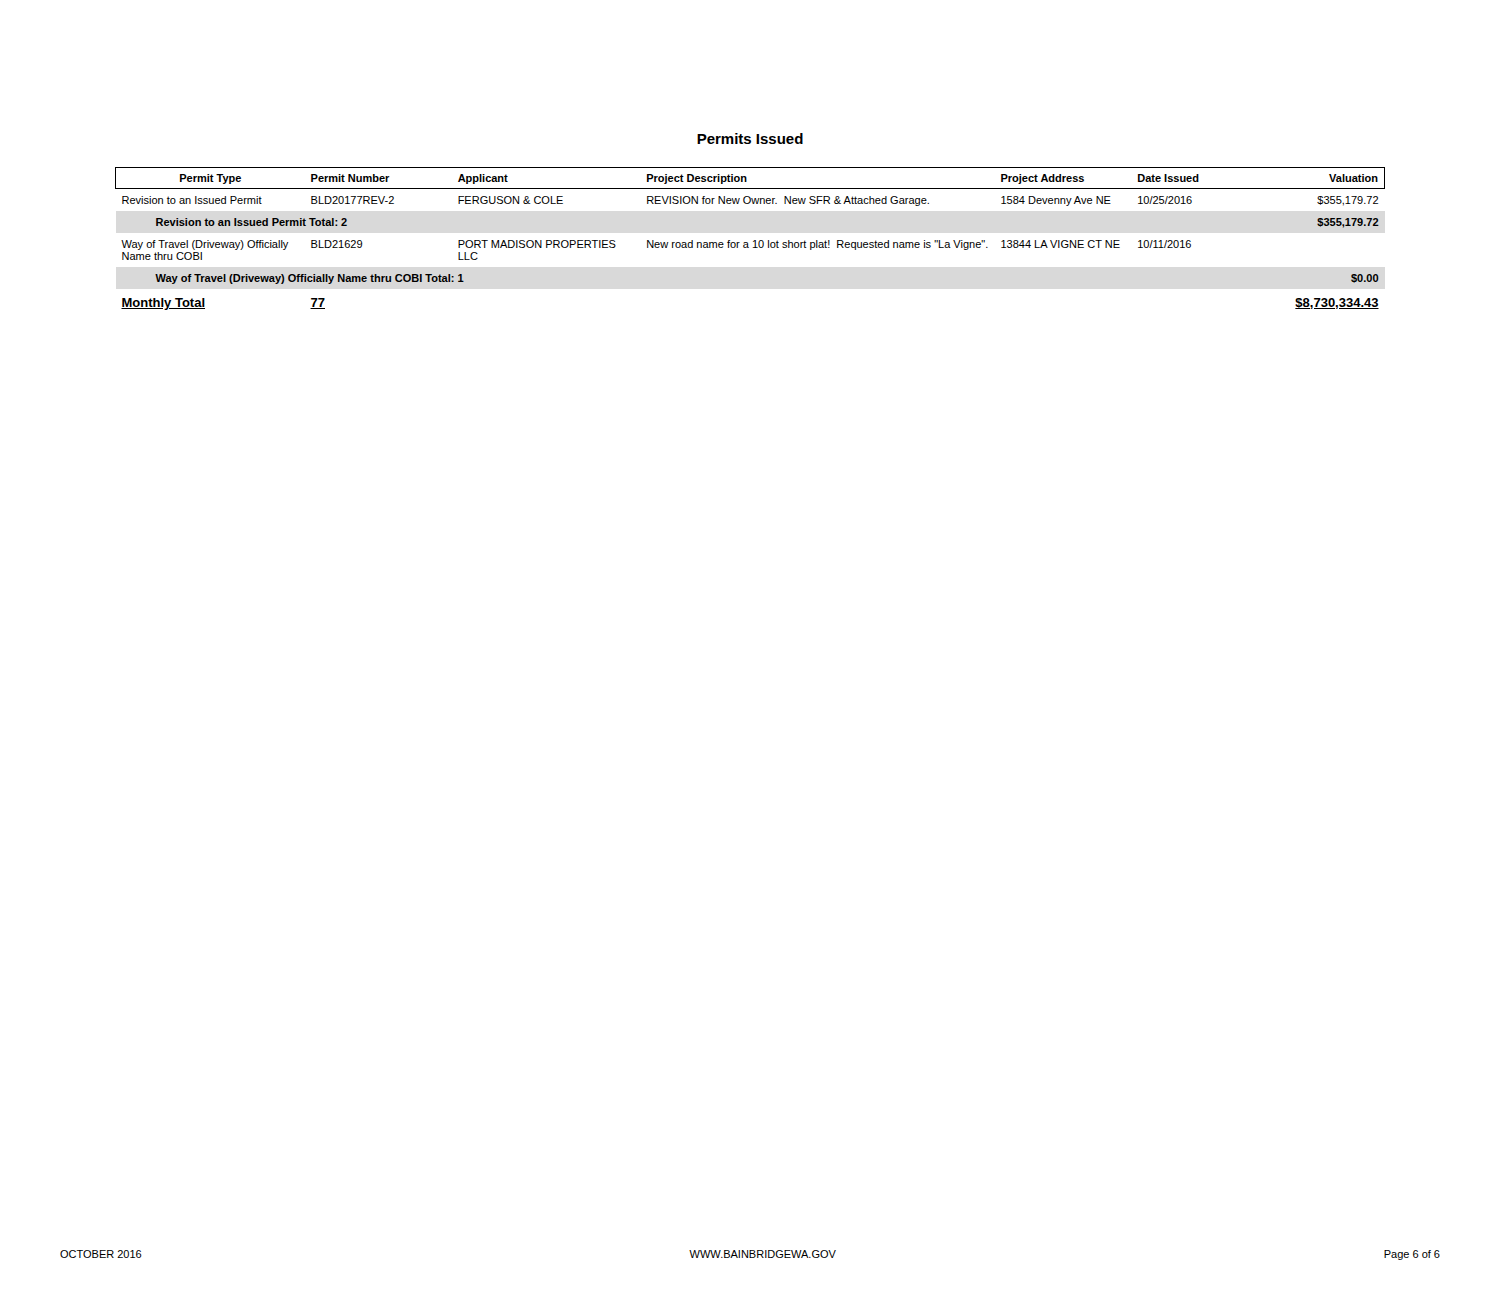Permits Issued
| Permit Type | Permit Number | Applicant | Project Description | Project Address | Date Issued | Valuation |
| --- | --- | --- | --- | --- | --- | --- |
| Revision to an Issued Permit | BLD20177REV-2 | FERGUSON & COLE | REVISION for New Owner. New SFR & Attached Garage. | 1584 Devenny Ave NE | 10/25/2016 | $355,179.72 |
| Revision to an Issued Permit Total: 2 | $355,179.72 |
| Way of Travel (Driveway) Officially Name thru COBI | BLD21629 | PORT MADISON PROPERTIES LLC | New road name for a 10 lot short plat! Requested name is "La Vigne". | 13844 LA VIGNE CT NE | 10/11/2016 | |
| Way of Travel (Driveway) Officially Name thru COBI Total: 1 | $0.00 |
| Monthly Total | 77 | | | | | $8,730,334.43 |
OCTOBER 2016 Page 6 of 6
WWW.BAINBRIDGEWA.GOV